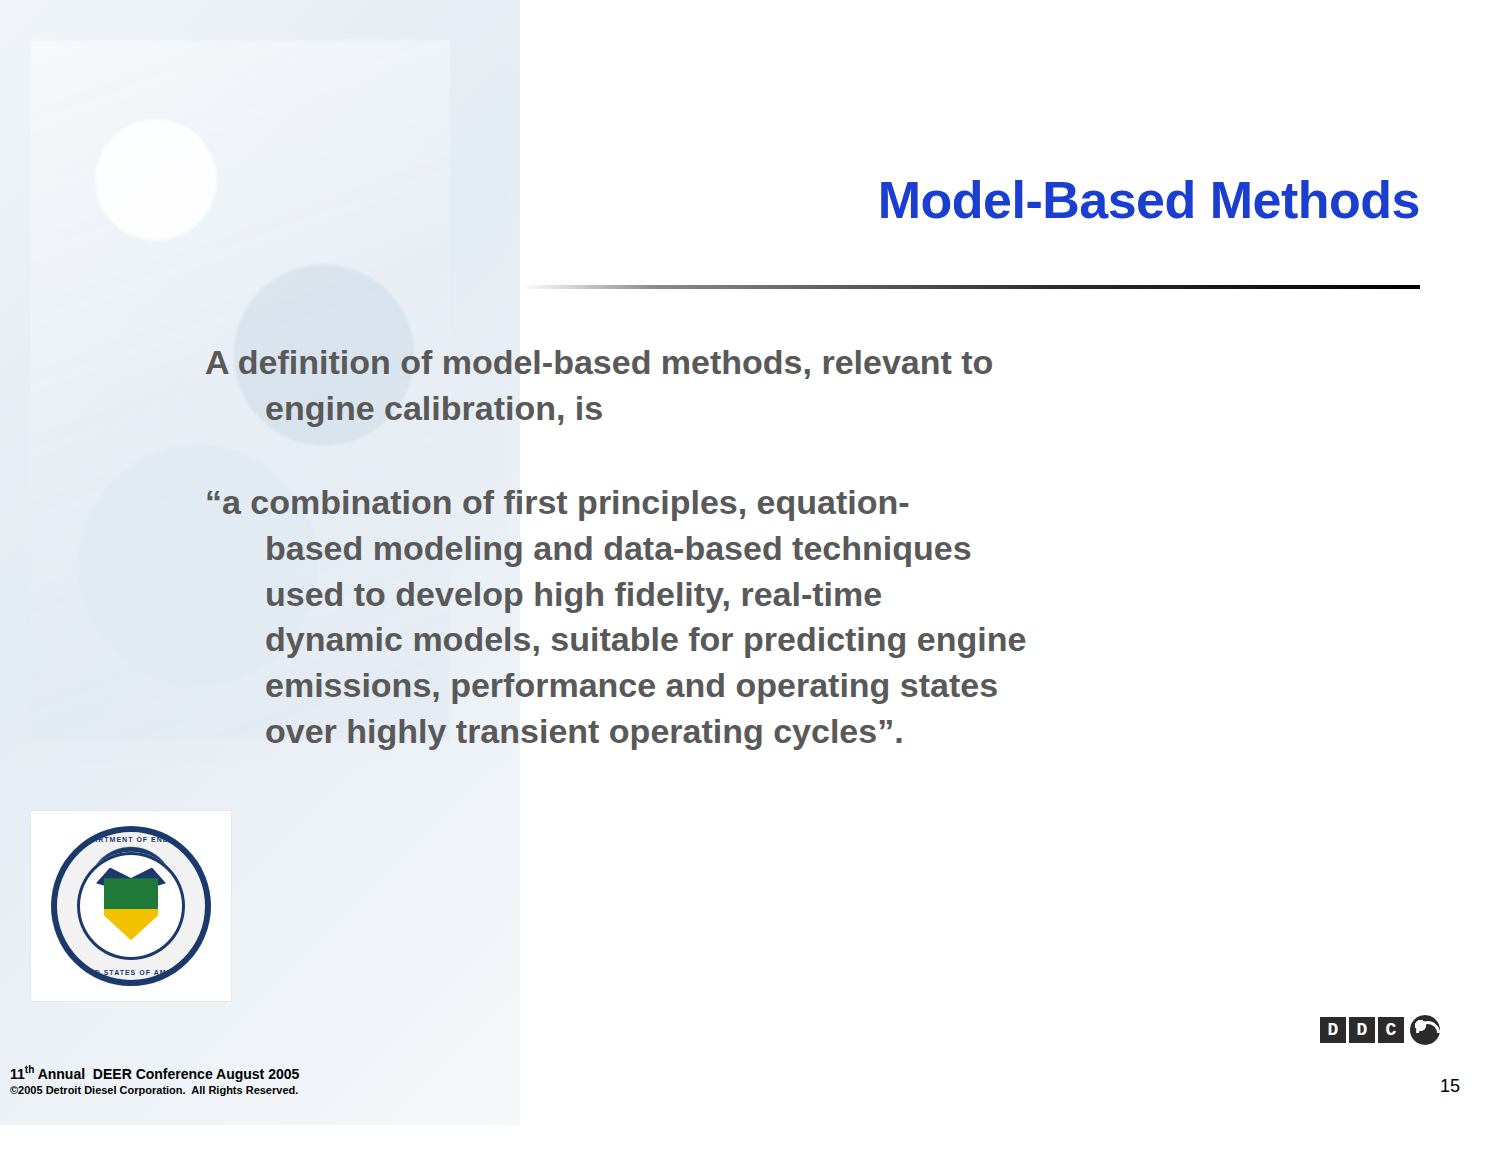Model-Based Methods
A definition of model-based methods, relevant to engine calibration, is
“a combination of first principles, equation- based modeling and data-based techniques used to develop high fidelity, real-time dynamic models, suitable for predicting engine emissions, performance and operating states over highly transient operating cycles”.
DEPARTMENT OF ENERGY
UNITED STATES OF AMERICA
DDC
11th Annual DEER Conference August 2005
©2005 Detroit Diesel Corporation. All Rights Reserved.
15